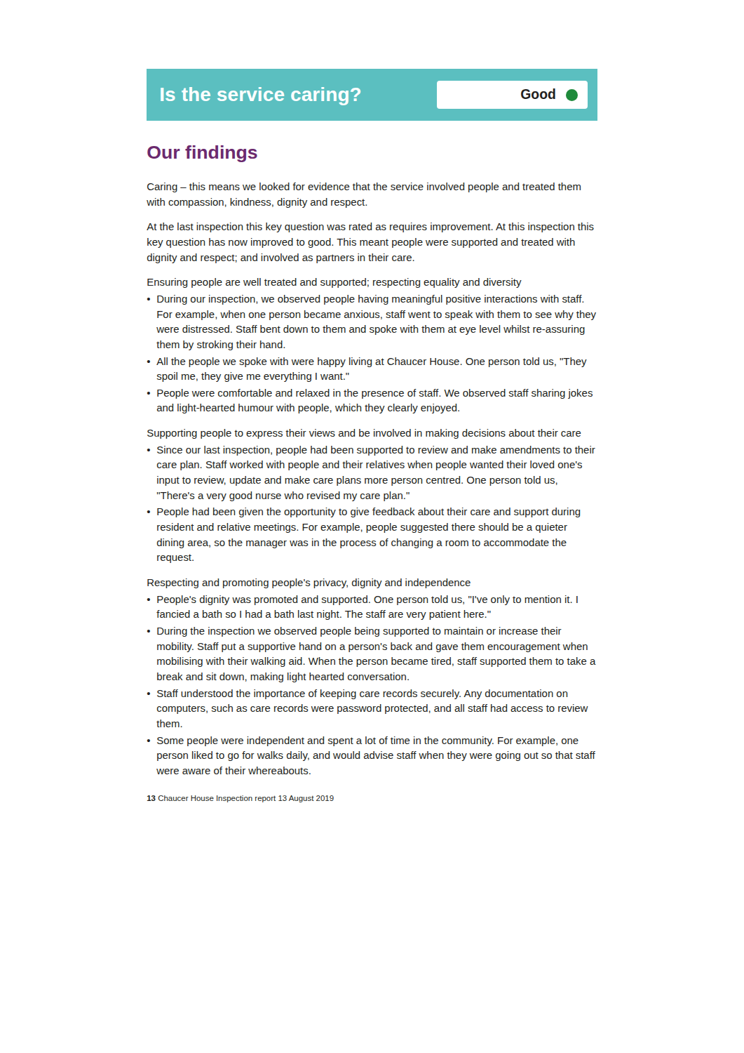Is the service caring?
Good
Our findings
Caring – this means we looked for evidence that the service involved people and treated them with compassion, kindness, dignity and respect.
At the last inspection this key question was rated as requires improvement. At this inspection this key question has now improved to good. This meant people were supported and treated with dignity and respect; and involved as partners in their care.
Ensuring people are well treated and supported; respecting equality and diversity
During our inspection, we observed people having meaningful positive interactions with staff. For example, when one person became anxious, staff went to speak with them to see why they were distressed. Staff bent down to them and spoke with them at eye level whilst re-assuring them by stroking their hand.
All the people we spoke with were happy living at Chaucer House. One person told us, "They spoil me, they give me everything I want."
People were comfortable and relaxed in the presence of staff. We observed staff sharing jokes and light-hearted humour with people, which they clearly enjoyed.
Supporting people to express their views and be involved in making decisions about their care
Since our last inspection, people had been supported to review and make amendments to their care plan. Staff worked with people and their relatives when people wanted their loved one's input to review, update and make care plans more person centred. One person told us, "There's a very good nurse who revised my care plan."
People had been given the opportunity to give feedback about their care and support during resident and relative meetings. For example, people suggested there should be a quieter dining area, so the manager was in the process of changing a room to accommodate the request.
Respecting and promoting people's privacy, dignity and independence
People's dignity was promoted and supported. One person told us, "I've only to mention it. I fancied a bath so I had a bath last night. The staff are very patient here."
During the inspection we observed people being supported to maintain or increase their mobility. Staff put a supportive hand on a person's back and gave them encouragement when mobilising with their walking aid. When the person became tired, staff supported them to take a break and sit down, making light hearted conversation.
Staff understood the importance of keeping care records securely. Any documentation on computers, such as care records were password protected, and all staff had access to review them.
Some people were independent and spent a lot of time in the community. For example, one person liked to go for walks daily, and would advise staff when they were going out so that staff were aware of their whereabouts.
13 Chaucer House Inspection report 13 August 2019